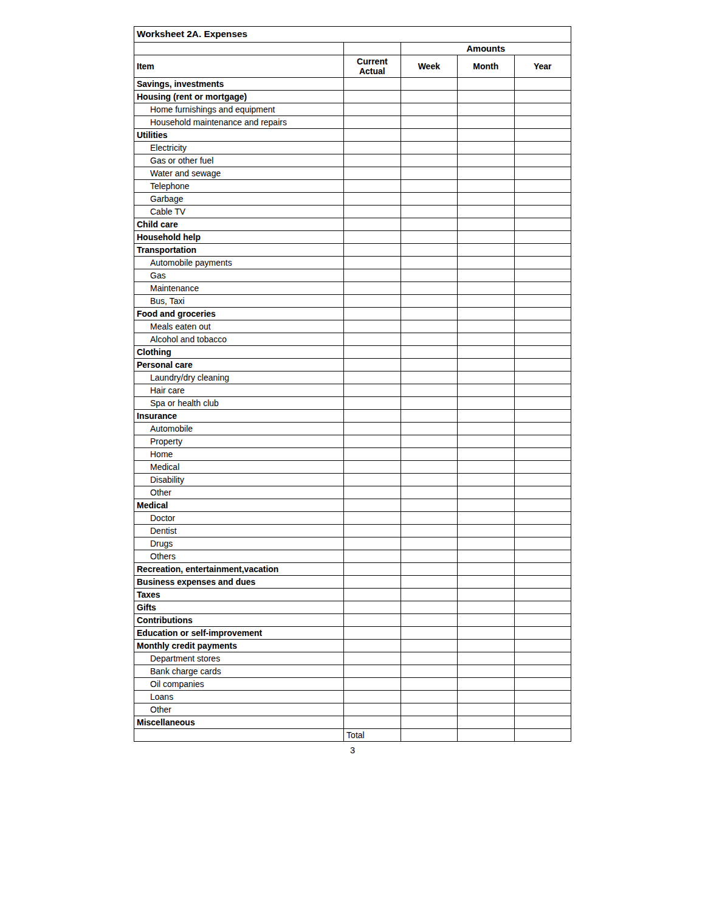| Worksheet 2A. Expenses |
| | | Amounts |
| Item | Current Actual | Week | Month | Year |
| Savings, investments | | | | |
| Housing (rent or mortgage) | | | | |
| Home furnishings and equipment | | | | |
| Household maintenance and repairs | | | | |
| Utilities | | | | |
| Electricity | | | | |
| Gas or other fuel | | | | |
| Water and sewage | | | | |
| Telephone | | | | |
| Garbage | | | | |
| Cable TV | | | | |
| Child care | | | | |
| Household help | | | | |
| Transportation | | | | |
| Automobile payments | | | | |
| Gas | | | | |
| Maintenance | | | | |
| Bus, Taxi | | | | |
| Food and groceries | | | | |
| Meals eaten out | | | | |
| Alcohol and tobacco | | | | |
| Clothing | | | | |
| Personal care | | | | |
| Laundry/dry cleaning | | | | |
| Hair care | | | | |
| Spa or health club | | | | |
| Insurance | | | | |
| Automobile | | | | |
| Property | | | | |
| Home | | | | |
| Medical | | | | |
| Disability | | | | |
| Other | | | | |
| Medical | | | | |
| Doctor | | | | |
| Dentist | | | | |
| Drugs | | | | |
| Others | | | | |
| Recreation, entertainment,vacation | | | | |
| Business expenses and dues | | | | |
| Taxes | | | | |
| Gifts | | | | |
| Contributions | | | | |
| Education or self-improvement | | | | |
| Monthly credit payments | | | | |
| Department stores | | | | |
| Bank charge cards | | | | |
| Oil companies | | | | |
| Loans | | | | |
| Other | | | | |
| Miscellaneous | | | | |
| | Total | | | |
3